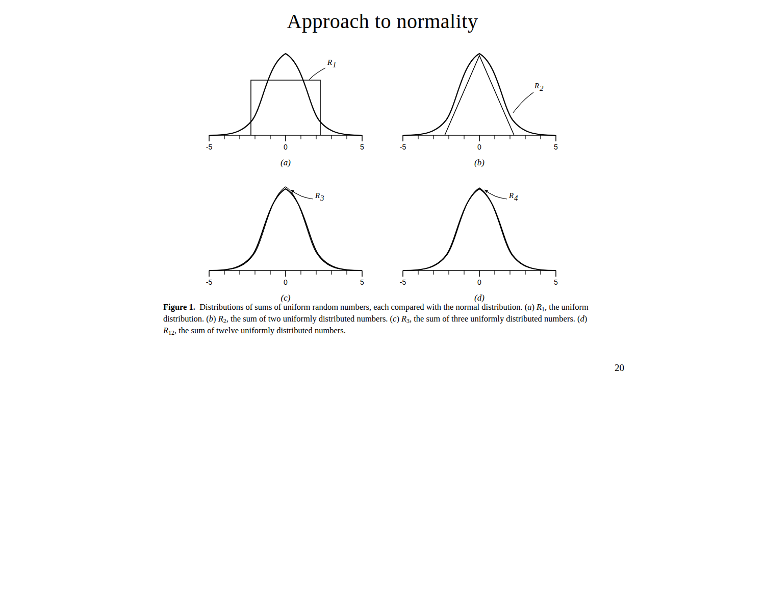Approach to normality
-5 0 5 R 1
(a)
-5 0 5 R 2
(b)
-5 0 5 R 3
(c)
-5 0 5 R 4
(d)
Figure 1. Distributions of sums of uniform random numbers, each compared with the normal distribution. (a) R1, the uniform distribution. (b) R2, the sum of two uniformly distributed numbers. (c) R3, the sum of three uniformly distributed numbers. (d) R12, the sum of twelve uniformly distributed numbers.
20